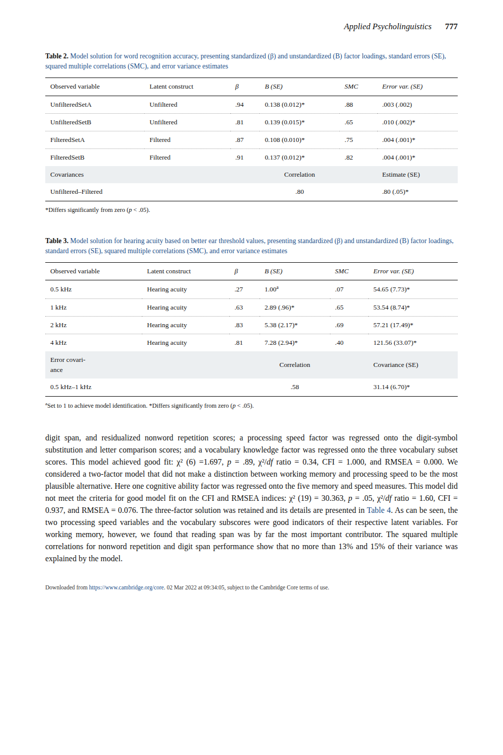Applied Psycholinguistics 777
Table 2. Model solution for word recognition accuracy, presenting standardized (β) and unstandardized (B) factor loadings, standard errors (SE), squared multiple correlations (SMC), and error variance estimates
| Observed variable | Latent construct | β | B (SE) | SMC | Error var. (SE) |
| --- | --- | --- | --- | --- | --- |
| UnfilteredSetA | Unfiltered | .94 | 0.138 (0.012)* | .88 | .003 (.002) |
| UnfilteredSetB | Unfiltered | .81 | 0.139 (0.015)* | .65 | .010 (.002)* |
| FilteredSetA | Filtered | .87 | 0.108 (0.010)* | .75 | .004 (.001)* |
| FilteredSetB | Filtered | .91 | 0.137 (0.012)* | .82 | .004 (.001)* |
| Covariances | | | Correlation | | Estimate (SE) |
| Unfiltered–Filtered | | | .80 | | .80 (.05)* |
*Differs significantly from zero (p < .05).
Table 3. Model solution for hearing acuity based on better ear threshold values, presenting standardized (β) and unstandardized (B) factor loadings, standard errors (SE), squared multiple correlations (SMC), and error variance estimates
| Observed variable | Latent construct | β | B (SE) | SMC | Error var. (SE) |
| --- | --- | --- | --- | --- | --- |
| 0.5 kHz | Hearing acuity | .27 | 1.00 a | .07 | 54.65 (7.73)* |
| 1 kHz | Hearing acuity | .63 | 2.89 (.96)* | .65 | 53.54 (8.74)* |
| 2 kHz | Hearing acuity | .83 | 5.38 (2.17)* | .69 | 57.21 (17.49)* |
| 4 kHz | Hearing acuity | .81 | 7.28 (2.94)* | .40 | 121.56 (33.07)* |
| Error covari- ance | | | Correlation | | Covariance (SE) |
| 0.5 kHz–1 kHz | | | .58 | | 31.14 (6.70)* |
a Set to 1 to achieve model identification. *Differs significantly from zero (p < .05).
digit span, and residualized nonword repetition scores; a processing speed factor was regressed onto the digit-symbol substitution and letter comparison scores; and a vocabulary knowledge factor was regressed onto the three vocabulary subset scores. This model achieved good fit: χ² (6) =1.697, p = .89, χ²/df ratio = 0.34, CFI = 1.000, and RMSEA = 0.000. We considered a two-factor model that did not make a distinction between working memory and processing speed to be the most plausible alternative. Here one cognitive ability factor was regressed onto the five memory and speed measures. This model did not meet the criteria for good model fit on the CFI and RMSEA indices: χ² (19) = 30.363, p = .05, χ²/df ratio = 1.60, CFI = 0.937, and RMSEA = 0.076. The three-factor solution was retained and its details are presented in Table 4. As can be seen, the two processing speed variables and the vocabulary subscores were good indicators of their respective latent variables. For working memory, however, we found that reading span was by far the most important contributor. The squared multiple correlations for nonword repetition and digit span performance show that no more than 13% and 15% of their variance was explained by the model.
Downloaded from https://www.cambridge.org/core. 02 Mar 2022 at 09:34:05, subject to the Cambridge Core terms of use.